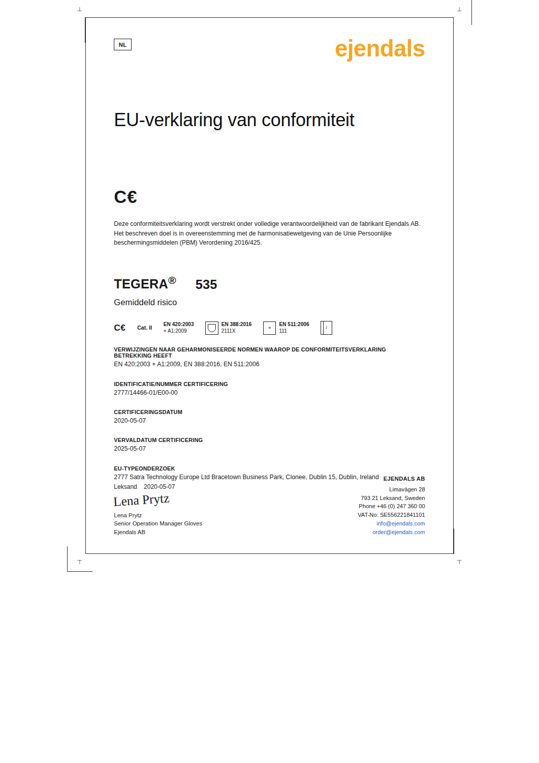┴ ┴ ┬ ┬
NL
ejendals
EU-verklaring van conformiteit
C€
Deze conformiteitsverklaring wordt verstrekt onder volledige verantwoordelijkheid van de fabrikant Ejendals AB. Het beschreven doel is in overeenstemming met de harmonisatiewetgeving van de Unie Persoonlijke beschermingsmiddelen (PBM) Verordening 2016/425.
TEGERA®535
Gemiddeld risico
C€ Cat. II EN 420:2003
+ A1:2009 EN 388:2016
2111X EN 511:2006
111
Verwijzingen naar geharmoniseerde normen waarop de conformiteitsverklaring betrekking heeft
EN 420:2003 + A1:2009, EN 388:2016, EN 511:2006
Identificatie/nummer certificering
2777/14466-01/E00-00
Certificeringsdatum
2020-05-07
Vervaldatum certificering
2025-05-07
EU-typeonderzoek
2777 Satra Technology Europe Ltd Bracetown Business Park, Clonee, Dublin 15, Dublin, Ireland
Leksand 2020-05-07
Lena Prytz
Lena Prytz
Senior Operation Manager Gloves
Ejendals AB
EJENDALS AB
Limavägen 28
793 21 Leksand, Sweden
Phone +46 (0) 247 360 00
VAT-No: SE556221841101
info@ejendals.com
order@ejendals.com